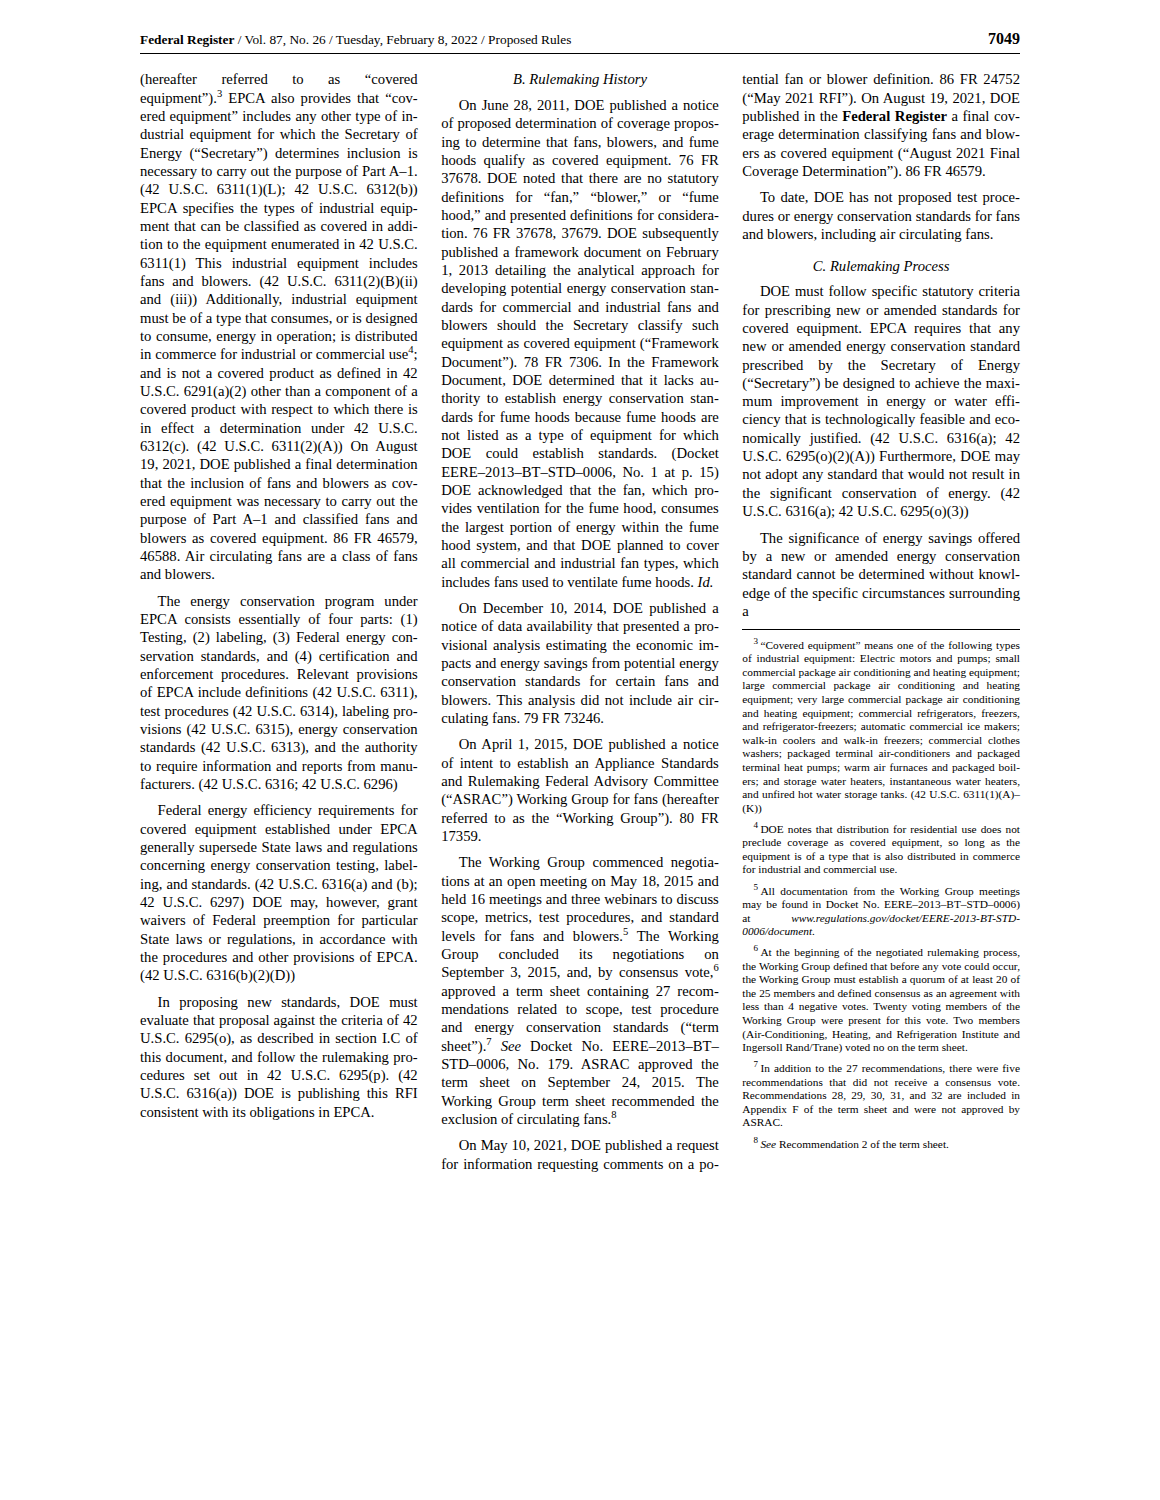Federal Register / Vol. 87, No. 26 / Tuesday, February 8, 2022 / Proposed Rules
7049
(hereafter referred to as “covered equipment”).3 EPCA also provides that “covered equipment” includes any other type of industrial equipment for which the Secretary of Energy (“Secretary”) determines inclusion is necessary to carry out the purpose of Part A–1. (42 U.S.C. 6311(1)(L); 42 U.S.C. 6312(b)) EPCA specifies the types of industrial equipment that can be classified as covered in addition to the equipment enumerated in 42 U.S.C. 6311(1) This industrial equipment includes fans and blowers. (42 U.S.C. 6311(2)(B)(ii) and (iii)) Additionally, industrial equipment must be of a type that consumes, or is designed to consume, energy in operation; is distributed in commerce for industrial or commercial use4; and is not a covered product as defined in 42 U.S.C. 6291(a)(2) other than a component of a covered product with respect to which there is in effect a determination under 42 U.S.C. 6312(c). (42 U.S.C. 6311(2)(A)) On August 19, 2021, DOE published a final determination that the inclusion of fans and blowers as covered equipment was necessary to carry out the purpose of Part A–1 and classified fans and blowers as covered equipment. 86 FR 46579, 46588. Air circulating fans are a class of fans and blowers.
The energy conservation program under EPCA consists essentially of four parts: (1) Testing, (2) labeling, (3) Federal energy conservation standards, and (4) certification and enforcement procedures. Relevant provisions of EPCA include definitions (42 U.S.C. 6311), test procedures (42 U.S.C. 6314), labeling provisions (42 U.S.C. 6315), energy conservation standards (42 U.S.C. 6313), and the authority to require information and reports from manufacturers. (42 U.S.C. 6316; 42 U.S.C. 6296)
Federal energy efficiency requirements for covered equipment established under EPCA generally supersede State laws and regulations concerning energy conservation testing, labeling, and standards. (42 U.S.C. 6316(a) and (b); 42 U.S.C. 6297) DOE may, however, grant waivers of Federal preemption for particular State laws or regulations, in accordance with the procedures and other provisions of EPCA. (42 U.S.C. 6316(b)(2)(D))
In proposing new standards, DOE must evaluate that proposal against the criteria of 42 U.S.C. 6295(o), as described in section I.C of this document, and follow the rulemaking procedures set out in 42 U.S.C. 6295(p). (42 U.S.C. 6316(a)) DOE is publishing this RFI consistent with its obligations in EPCA.
B. Rulemaking History
On June 28, 2011, DOE published a notice of proposed determination of coverage proposing to determine that fans, blowers, and fume hoods qualify as covered equipment. 76 FR 37678. DOE noted that there are no statutory definitions for “fan,” “blower,” or “fume hood,” and presented definitions for consideration. 76 FR 37678, 37679. DOE subsequently published a framework document on February 1, 2013 detailing the analytical approach for developing potential energy conservation standards for commercial and industrial fans and blowers should the Secretary classify such equipment as covered equipment (“Framework Document”). 78 FR 7306. In the Framework Document, DOE determined that it lacks authority to establish energy conservation standards for fume hoods because fume hoods are not listed as a type of equipment for which DOE could establish standards. (Docket EERE–2013–BT–STD–0006, No. 1 at p. 15) DOE acknowledged that the fan, which provides ventilation for the fume hood, consumes the largest portion of energy within the fume hood system, and that DOE planned to cover all commercial and industrial fan types, which includes fans used to ventilate fume hoods. Id.
On December 10, 2014, DOE published a notice of data availability that presented a provisional analysis estimating the economic impacts and energy savings from potential energy conservation standards for certain fans and blowers. This analysis did not include air circulating fans. 79 FR 73246.
On April 1, 2015, DOE published a notice of intent to establish an Appliance Standards and Rulemaking Federal Advisory Committee (“ASRAC”) Working Group for fans (hereafter referred to as the “Working Group”). 80 FR 17359.
The Working Group commenced negotiations at an open meeting on May 18, 2015 and held 16 meetings and three webinars to discuss scope, metrics, test procedures, and standard levels for fans and blowers.5 The Working Group concluded its negotiations on September 3, 2015, and, by consensus vote,6 approved a term sheet containing 27 recommendations related to scope, test procedure and energy conservation standards (“term sheet”).7 See Docket No. EERE–2013–BT–STD–0006, No. 179. ASRAC approved the term sheet on September 24, 2015. The Working Group term sheet recommended the exclusion of circulating fans.8
On May 10, 2021, DOE published a request for information requesting comments on a potential fan or blower definition. 86 FR 24752 (“May 2021 RFI”). On August 19, 2021, DOE published in the Federal Register a final coverage determination classifying fans and blowers as covered equipment (“August 2021 Final Coverage Determination”). 86 FR 46579.
To date, DOE has not proposed test procedures or energy conservation standards for fans and blowers, including air circulating fans.
C. Rulemaking Process
DOE must follow specific statutory criteria for prescribing new or amended standards for covered equipment. EPCA requires that any new or amended energy conservation standard prescribed by the Secretary of Energy (“Secretary”) be designed to achieve the maximum improvement in energy or water efficiency that is technologically feasible and economically justified. (42 U.S.C. 6316(a); 42 U.S.C. 6295(o)(2)(A)) Furthermore, DOE may not adopt any standard that would not result in the significant conservation of energy. (42 U.S.C. 6316(a); 42 U.S.C. 6295(o)(3))
The significance of energy savings offered by a new or amended energy conservation standard cannot be determined without knowledge of the specific circumstances surrounding a
3 “Covered equipment” means one of the following types of industrial equipment: Electric motors and pumps; small commercial package air conditioning and heating equipment; large commercial package air conditioning and heating equipment; very large commercial package air conditioning and heating equipment; commercial refrigerators, freezers, and refrigerator-freezers; automatic commercial ice makers; walk-in coolers and walk-in freezers; commercial clothes washers; packaged terminal air-conditioners and packaged terminal heat pumps; warm air furnaces and packaged boilers; and storage water heaters, instantaneous water heaters, and unfired hot water storage tanks. (42 U.S.C. 6311(1)(A)–(K))
4 DOE notes that distribution for residential use does not preclude coverage as covered equipment, so long as the equipment is of a type that is also distributed in commerce for industrial and commercial use.
5 All documentation from the Working Group meetings may be found in Docket No. EERE–2013–BT–STD–0006) at www.regulations.gov/docket/EERE-2013-BT-STD-0006/document.
6 At the beginning of the negotiated rulemaking process, the Working Group defined that before any vote could occur, the Working Group must establish a quorum of at least 20 of the 25 members and defined consensus as an agreement with less than 4 negative votes. Twenty voting members of the Working Group were present for this vote. Two members (Air-Conditioning, Heating, and Refrigeration Institute and Ingersoll Rand/Trane) voted no on the term sheet.
7 In addition to the 27 recommendations, there were five recommendations that did not receive a consensus vote. Recommendations 28, 29, 30, 31, and 32 are included in Appendix F of the term sheet and were not approved by ASRAC.
8 See Recommendation 2 of the term sheet.